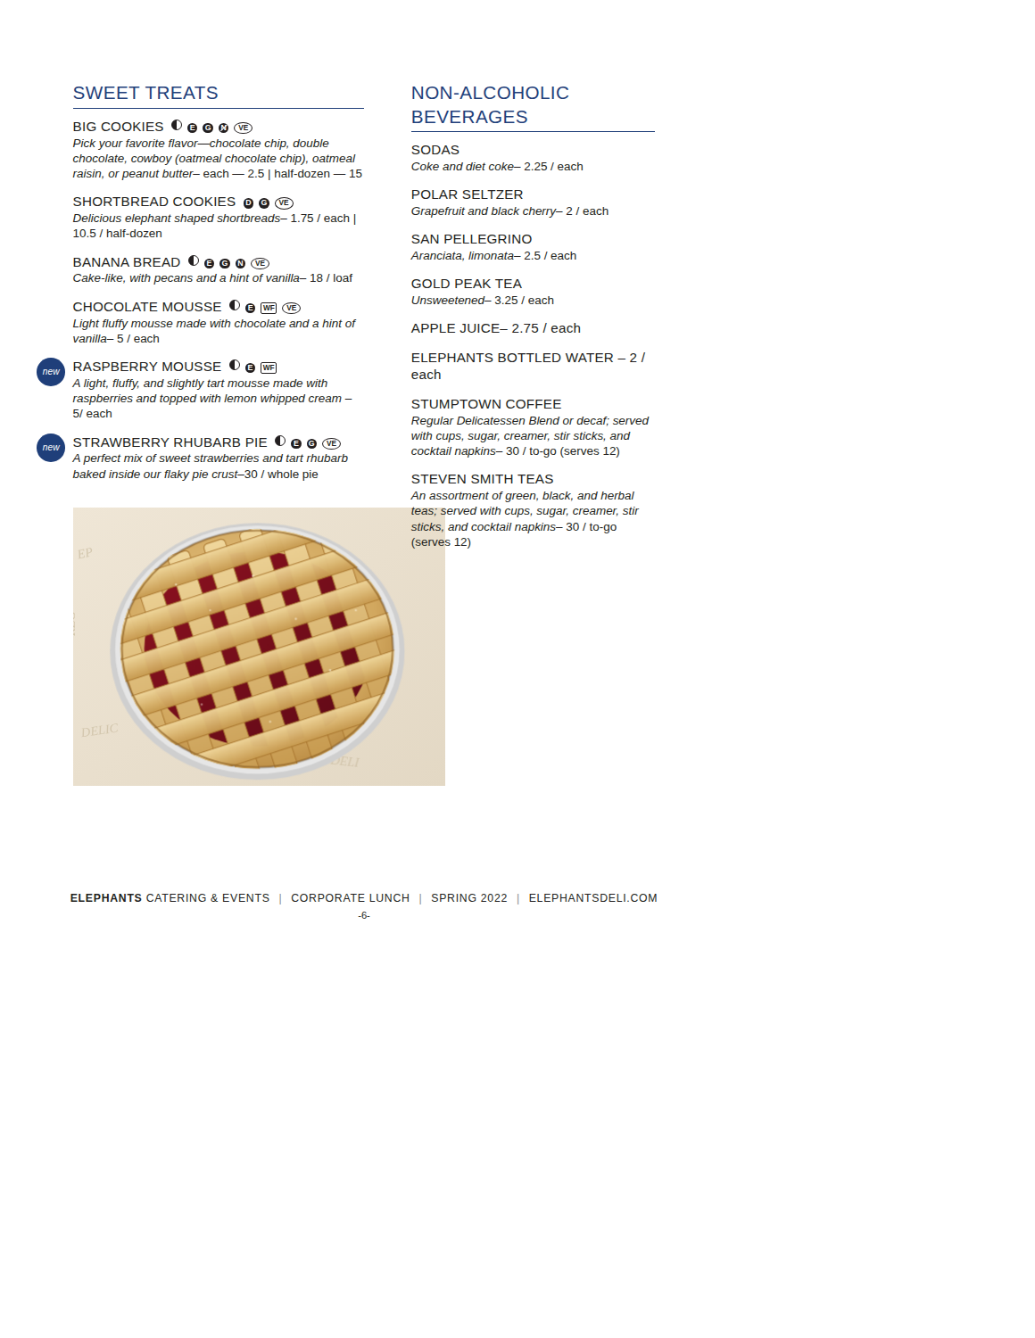Sweet Treats
Big Cookies E G N VE Pick your favorite flavor—chocolate chip, double chocolate, cowboy (oatmeal chocolate chip), oatmeal raisin, or peanut butter– each — 2.5 | half-dozen — 15
Shortbread Cookies D G VE Delicious elephant shaped shortbreads– 1.75 / each | 10.5 / half-dozen
Banana Bread E G N VE Cake-like, with pecans and a hint of vanilla– 18 / loaf
Chocolate Mousse E WF VE Light fluffy mousse made with chocolate and a hint of vanilla– 5 / each
new Raspberry Mousse E WF A light, fluffy, and slightly tart mousse made with raspberries and topped with lemon whipped cream – 5/ each
new Strawberry Rhubarb Pie E G VE A perfect mix of sweet strawberries and tart rhubarb baked inside our flaky pie crust–30 / whole pie
EP REG DELIC DELI
Non-Alcoholic Beverages
Sodas Coke and diet coke– 2.25 / each
Polar Seltzer Grapefruit and black cherry– 2 / each
San Pellegrino Aranciata, limonata– 2.5 / each
Gold Peak Tea Unsweetened– 3.25 / each
Apple Juice– 2.75 / each
Elephants Bottled Water – 2 / each
Stumptown Coffee Regular Delicatessen Blend or decaf; served with cups, sugar, creamer, stir sticks, and cocktail napkins– 30 / to-go (serves 12)
Steven Smith Teas An assortment of green, black, and herbal teas; served with cups, sugar, creamer, stir sticks, and cocktail napkins– 30 / to-go (serves 12)
ELEPHANTS CATERING & EVENTS | CORPORATE LUNCH | SPRING 2022 | ELEPHANTSDELI.COM
-6-